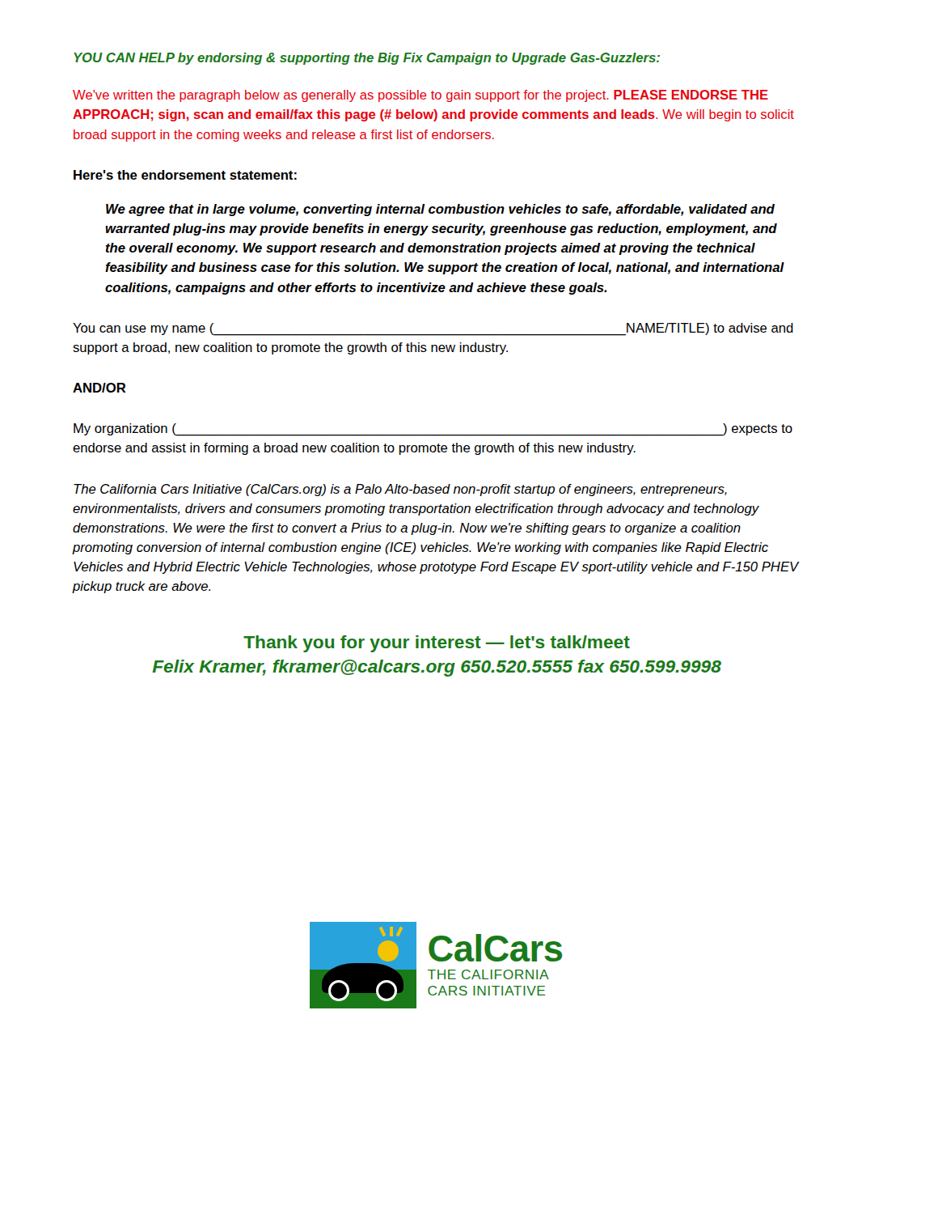YOU CAN HELP by endorsing & supporting the Big Fix Campaign to Upgrade Gas-Guzzlers:
We've written the paragraph below as generally as possible to gain support for the project. PLEASE ENDORSE THE APPROACH; sign, scan and email/fax this page (# below) and provide comments and leads. We will begin to solicit broad support in the coming weeks and release a first list of endorsers.
Here's the endorsement statement:
We agree that in large volume, converting internal combustion vehicles to safe, affordable, validated and warranted plug-ins may provide benefits in energy security, greenhouse gas reduction, employment, and the overall economy. We support research and demonstration projects aimed at proving the technical feasibility and business case for this solution. We support the creation of local, national, and international coalitions, campaigns and other efforts to incentivize and achieve these goals.
You can use my name (_______________________________________________________NAME/TITLE) to advise and support a broad, new coalition to promote the growth of this new industry.
AND/OR
My organization (_________________________________________________________________________) expects to endorse and assist in forming a broad new coalition to promote the growth of this new industry.
The California Cars Initiative (CalCars.org) is a Palo Alto-based non-profit startup of engineers, entrepreneurs, environmentalists, drivers and consumers promoting transportation electrification through advocacy and technology demonstrations. We were the first to convert a Prius to a plug-in. Now we're shifting gears to organize a coalition promoting conversion of internal combustion engine (ICE) vehicles. We're working with companies like Rapid Electric Vehicles and Hybrid Electric Vehicle Technologies, whose prototype Ford Escape EV sport-utility vehicle and F-150 PHEV pickup truck are above.
Thank you for your interest — let's talk/meet
Felix Kramer, fkramer@calcars.org 650.520.5555 fax 650.599.9998
| | CalCars THE CALIFORNIA CARS INITIATIVE |